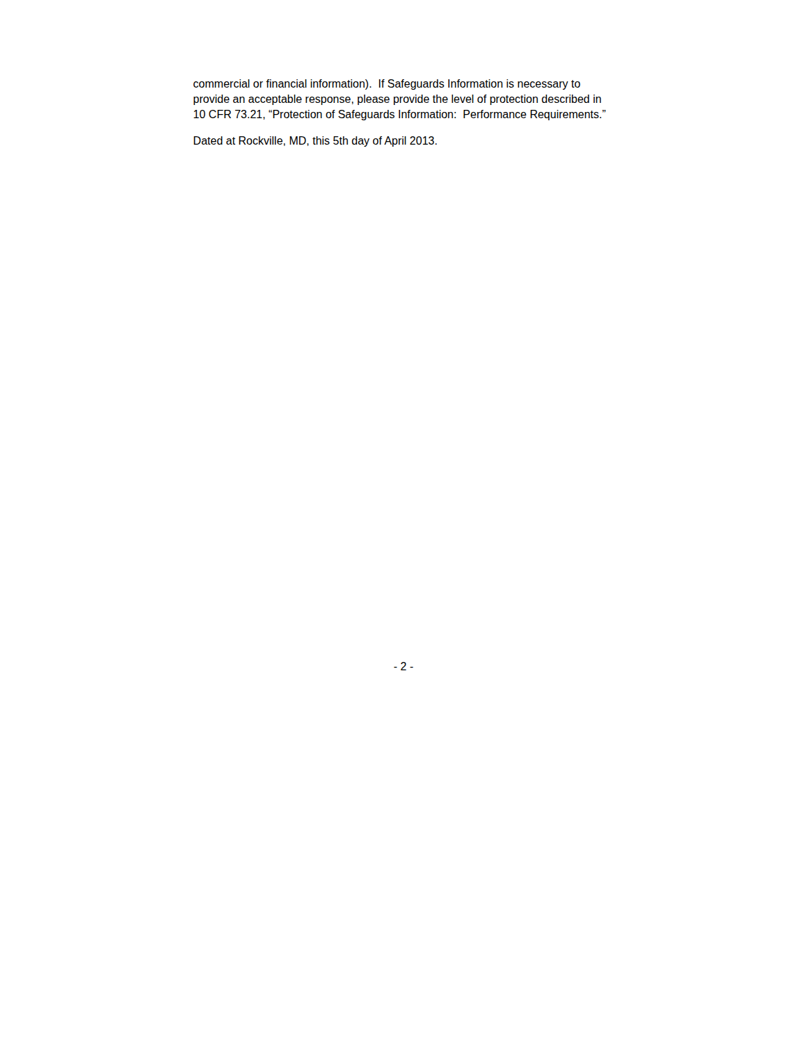commercial or financial information). If Safeguards Information is necessary to provide an acceptable response, please provide the level of protection described in 10 CFR 73.21, “Protection of Safeguards Information: Performance Requirements.”
Dated at Rockville, MD, this 5th day of April 2013.
- 2 -